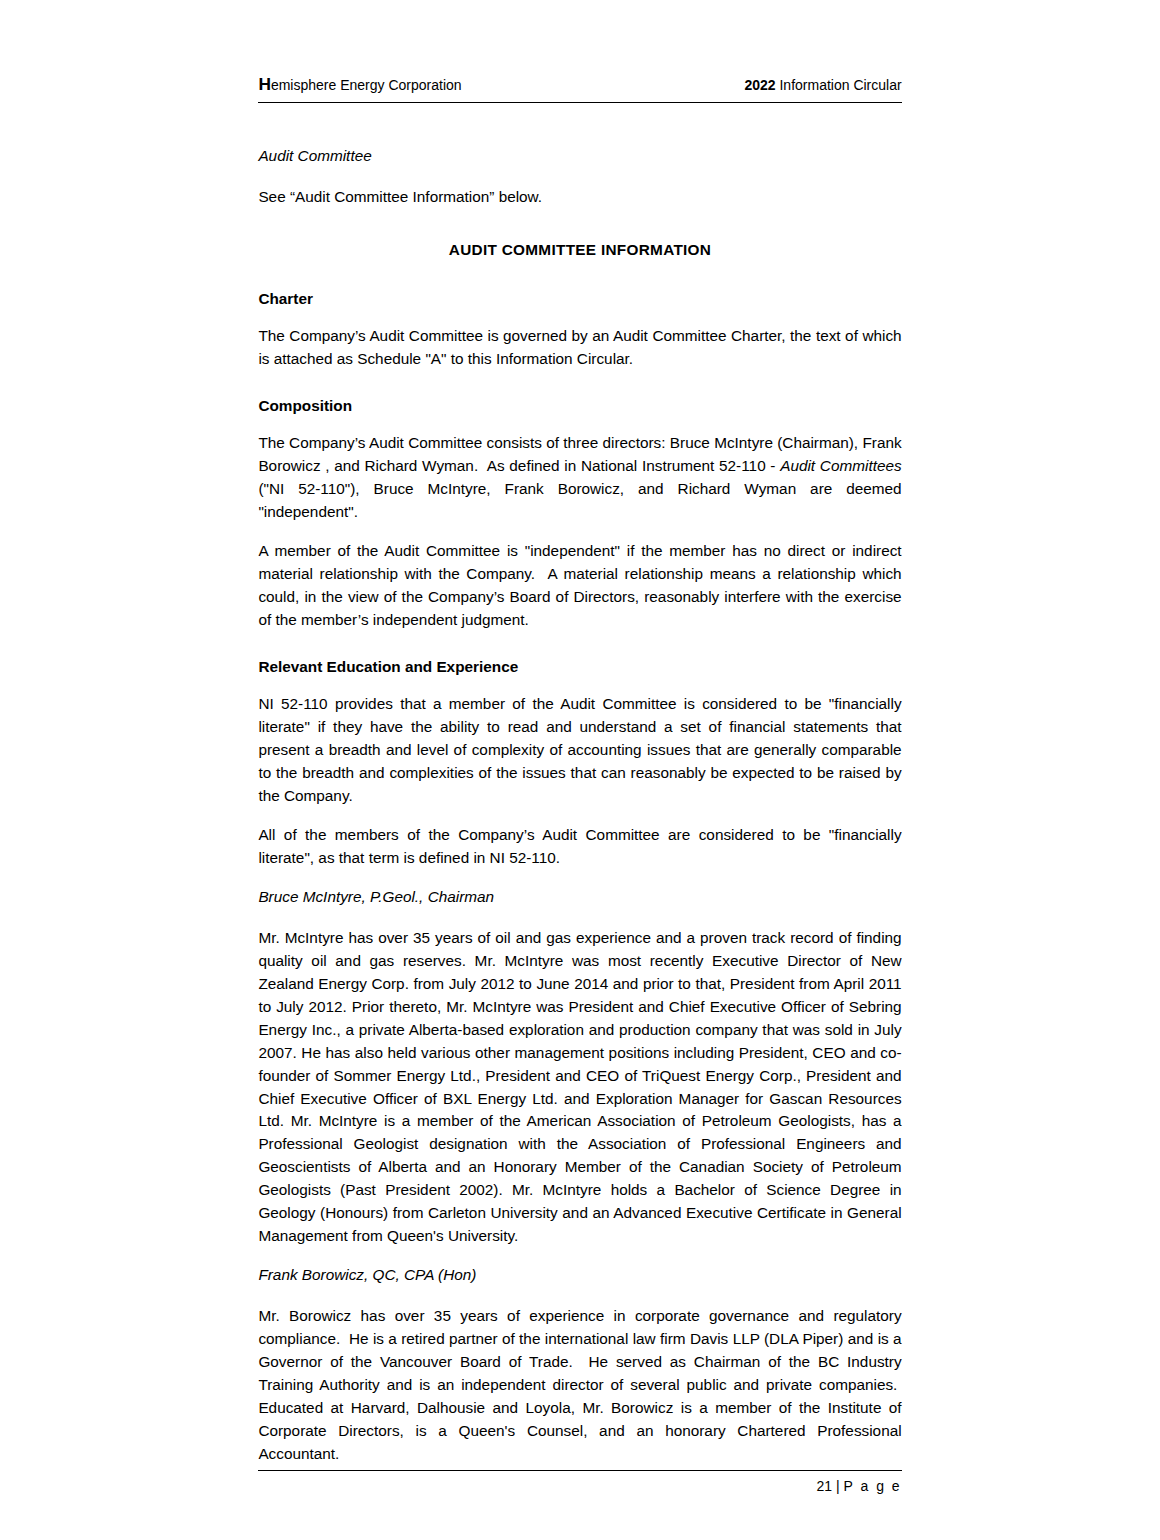Hemisphere Energy Corporation
2022 Information Circular
Audit Committee
See “Audit Committee Information” below.
AUDIT COMMITTEE INFORMATION
Charter
The Company’s Audit Committee is governed by an Audit Committee Charter, the text of which is attached as Schedule "A" to this Information Circular.
Composition
The Company’s Audit Committee consists of three directors: Bruce McIntyre (Chairman), Frank Borowicz , and Richard Wyman. As defined in National Instrument 52-110 - Audit Committees ("NI 52-110"), Bruce McIntyre, Frank Borowicz, and Richard Wyman are deemed "independent".
A member of the Audit Committee is "independent" if the member has no direct or indirect material relationship with the Company. A material relationship means a relationship which could, in the view of the Company’s Board of Directors, reasonably interfere with the exercise of the member’s independent judgment.
Relevant Education and Experience
NI 52-110 provides that a member of the Audit Committee is considered to be "financially literate" if they have the ability to read and understand a set of financial statements that present a breadth and level of complexity of accounting issues that are generally comparable to the breadth and complexities of the issues that can reasonably be expected to be raised by the Company.
All of the members of the Company’s Audit Committee are considered to be "financially literate", as that term is defined in NI 52-110.
Bruce McIntyre, P.Geol., Chairman
Mr. McIntyre has over 35 years of oil and gas experience and a proven track record of finding quality oil and gas reserves. Mr. McIntyre was most recently Executive Director of New Zealand Energy Corp. from July 2012 to June 2014 and prior to that, President from April 2011 to July 2012. Prior thereto, Mr. McIntyre was President and Chief Executive Officer of Sebring Energy Inc., a private Alberta-based exploration and production company that was sold in July 2007. He has also held various other management positions including President, CEO and co-founder of Sommer Energy Ltd., President and CEO of TriQuest Energy Corp., President and Chief Executive Officer of BXL Energy Ltd. and Exploration Manager for Gascan Resources Ltd. Mr. McIntyre is a member of the American Association of Petroleum Geologists, has a Professional Geologist designation with the Association of Professional Engineers and Geoscientists of Alberta and an Honorary Member of the Canadian Society of Petroleum Geologists (Past President 2002). Mr. McIntyre holds a Bachelor of Science Degree in Geology (Honours) from Carleton University and an Advanced Executive Certificate in General Management from Queen's University.
Frank Borowicz, QC, CPA (Hon)
Mr. Borowicz has over 35 years of experience in corporate governance and regulatory compliance. He is a retired partner of the international law firm Davis LLP (DLA Piper) and is a Governor of the Vancouver Board of Trade. He served as Chairman of the BC Industry Training Authority and is an independent director of several public and private companies. Educated at Harvard, Dalhousie and Loyola, Mr. Borowicz is a member of the Institute of Corporate Directors, is a Queen's Counsel, and an honorary Chartered Professional Accountant.
21 | P a g e